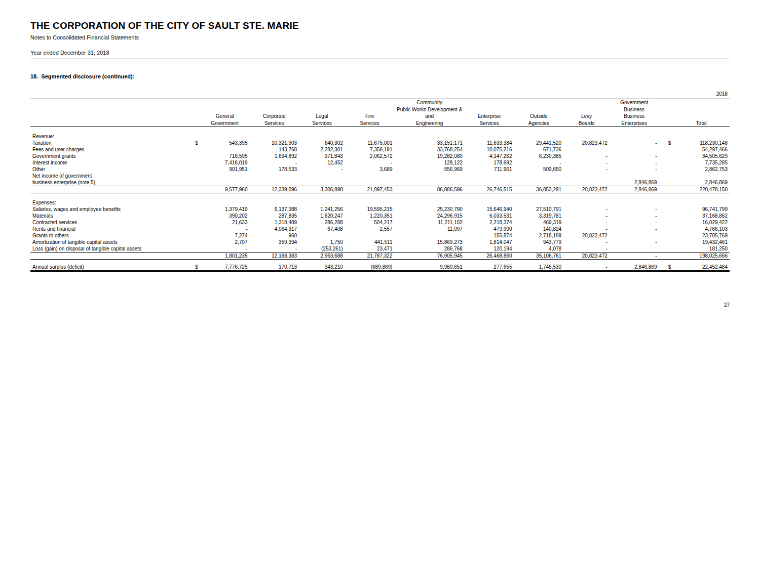THE CORPORATION OF THE CITY OF SAULT STE. MARIE
Notes to Consolidated Financial Statements
Year ended December 31, 2018
18. Segmented disclosure (continued):
| | 2018 |
| | | | | | | Community | | | | Government | | |
| | | | | | | Public Works Development & | | | | Business | | |
| | | General | Corporate | Legal | Fire | and | Enterprise | Outside | Levy | Business | | |
| | | Government | Services | Services | Services | Engineering | Services | Agencies | Boards | Enterprises | | Total |
| Revenue: | |
| Taxation | $ | 543,395 | 10,321,903 | 640,302 | 11,675,001 | 33,151,171 | 11,633,384 | 29,441,520 | 20,823,472 | - | $ | 118,230,148 |
| Fees and user charges | | - | 143,768 | 2,282,301 | 7,356,191 | 33,768,254 | 10,075,216 | 671,736 | - | - | | 54,297,466 |
| Government grants | | 716,595 | 1,694,892 | 371,843 | 2,062,572 | 19,282,080 | 4,147,262 | 6,230,385 | - | - | | 34,505,629 |
| Interest income | | 7,416,019 | - | 12,452 | - | 128,122 | 178,692 | - | - | - | | 7,735,285 |
| Other | | 901,951 | 178,533 | - | 3,689 | 556,969 | 711,961 | 509,650 | - | - | | 2,862,753 |
| Net income of government | |
| business enterprise (note 5) | | - | - | - | - | - | - | - | - | 2,846,869 | | 2,846,869 |
| | | 9,577,960 | 12,339,096 | 3,306,898 | 21,097,453 | 86,886,596 | 26,746,515 | 36,853,291 | 20,823,472 | 2,846,869 | | 220,478,150 |
| Expenses: | |
| Salaries, wages and employee benefits | | 1,379,419 | 6,137,388 | 1,241,256 | 19,595,215 | 25,230,790 | 15,646,940 | 27,510,791 | - | - | | 96,741,799 |
| Materials | | 390,202 | 287,835 | 1,620,247 | 1,220,351 | 24,296,915 | 6,033,531 | 3,319,781 | - | - | | 37,168,862 |
| Contracted services | | 21,633 | 1,318,489 | 286,288 | 504,217 | 11,211,102 | 2,218,374 | 469,319 | - | - | | 16,029,422 |
| Rents and financial | | - | 4,064,317 | 67,408 | 2,557 | 11,097 | 479,900 | 140,824 | - | - | | 4,766,103 |
| Grants to others | | 7,274 | 960 | - | - | - | 155,874 | 2,718,189 | 20,823,472 | - | | 23,705,769 |
| Amortization of tangible capital assets | | 2,707 | 359,394 | 1,750 | 441,511 | 15,869,273 | 1,814,047 | 943,779 | - | - | | 19,432,461 |
| Loss (gain) on disposal of tangible capital assets | | - | - | (253,261) | 23,471 | 286,768 | 120,194 | 4,078 | - | | | 181,250 |
| | | 1,801,235 | 12,168,383 | 2,963,688 | 21,787,322 | 76,905,945 | 26,468,860 | 35,106,761 | 20,823,472 | - | | 198,025,666 |
| Annual surplus (deficit) | $ | 7,776,725 | 170,713 | 343,210 | (689,869) | 9,980,651 | 277,655 | 1,746,530 | - | 2,846,869 | $ | 22,452,484 |
27